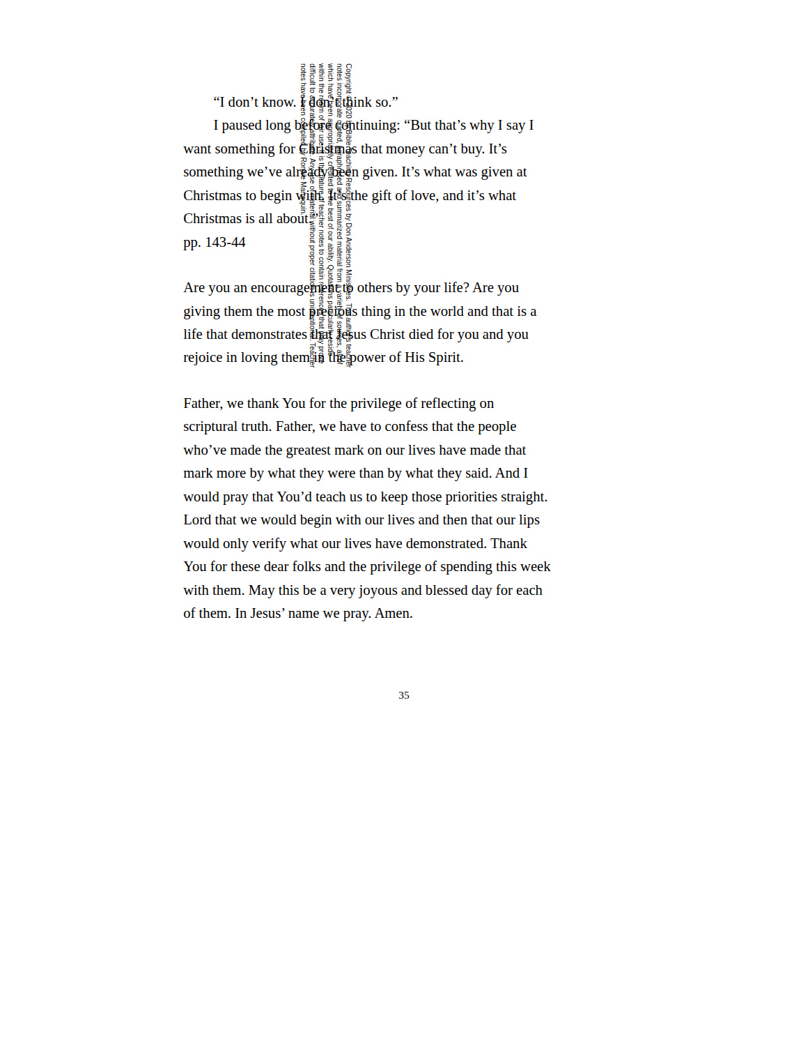Copyright © 2020 by Bible Teaching Resources by Don Anderson Ministries. The author's teacher notes incorporate quoted, paraphrased and summarized material from a variety of sources, all of which have been appropriately credited to the best of our ability. Quotations particularly reside within the realm of fair use. It is the nature of teacher notes to contain references that may prove difficult to accurately attribute. Any use of material without proper citation is unintentional. Teacher notes have been compiled by Ronnie Marroquin.
“I don’t know. I don’t think so.”
I paused long before continuing: “But that’s why I say I want something for Christmas that money can’t buy. It’s something we’ve already been given. It’s what was given at Christmas to begin with. It’s the gift of love, and it’s what Christmas is all about.”
pp. 143-44
Are you an encouragement to others by your life? Are you giving them the most precious thing in the world and that is a life that demonstrates that Jesus Christ died for you and you rejoice in loving them in the power of His Spirit.
Father, we thank You for the privilege of reflecting on scriptural truth. Father, we have to confess that the people who’ve made the greatest mark on our lives have made that mark more by what they were than by what they said. And I would pray that You’d teach us to keep those priorities straight. Lord that we would begin with our lives and then that our lips would only verify what our lives have demonstrated. Thank You for these dear folks and the privilege of spending this week with them. May this be a very joyous and blessed day for each of them. In Jesus’ name we pray. Amen.
35